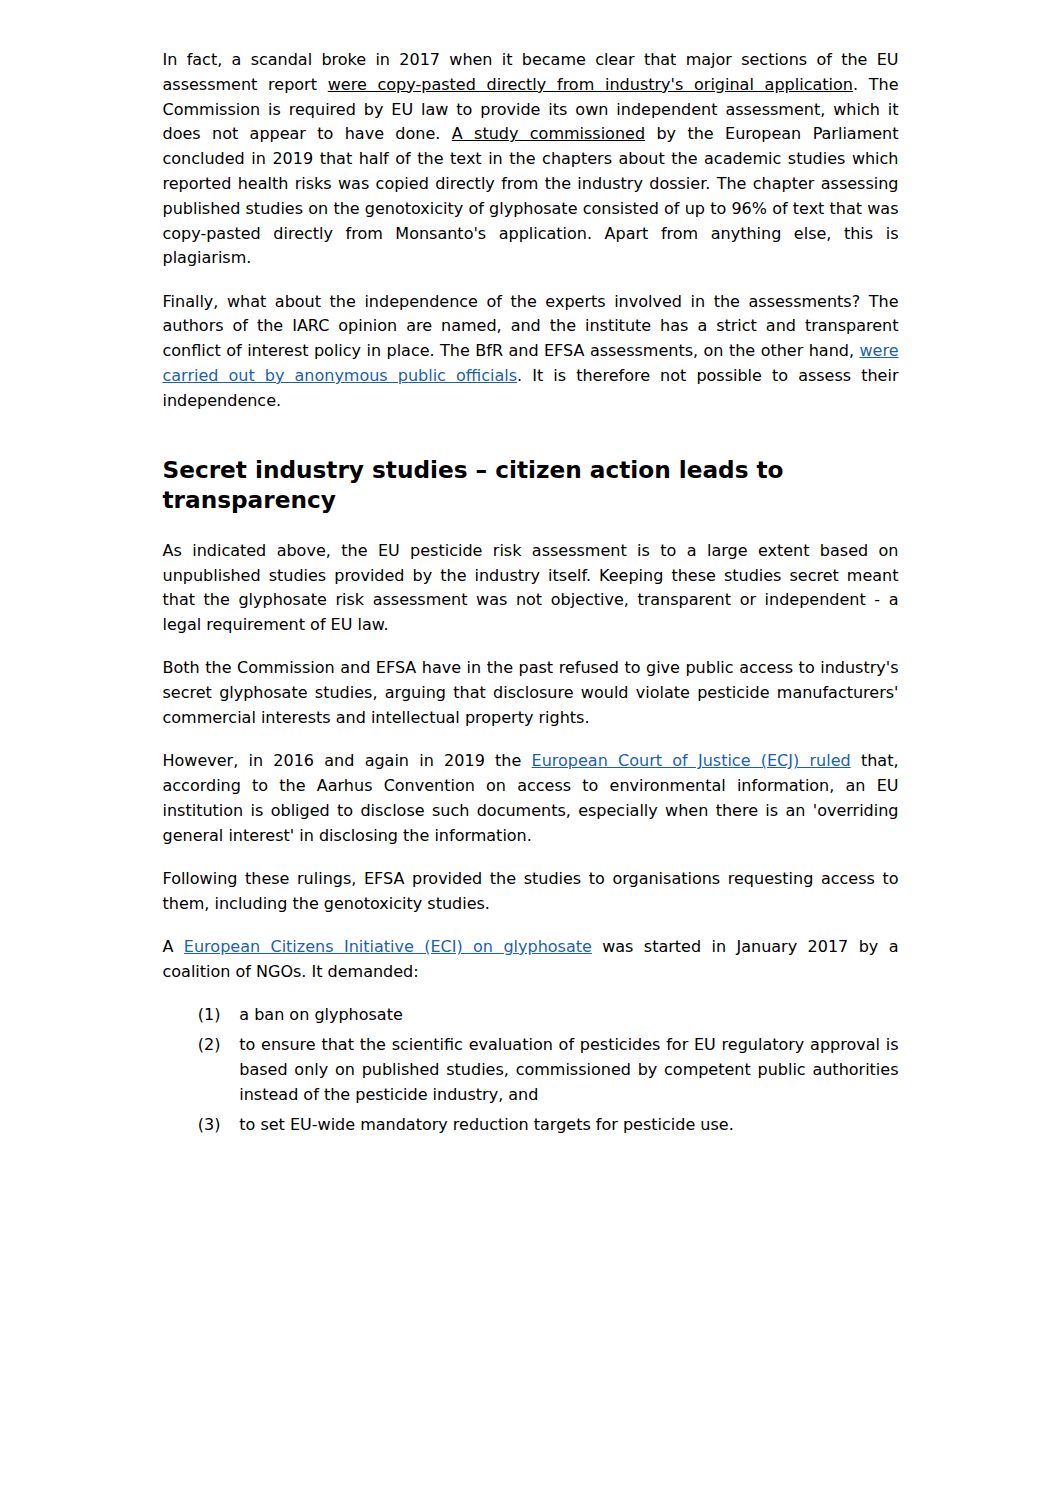In fact, a scandal broke in 2017 when it became clear that major sections of the EU assessment report were copy-pasted directly from industry's original application. The Commission is required by EU law to provide its own independent assessment, which it does not appear to have done. A study commissioned by the European Parliament concluded in 2019 that half of the text in the chapters about the academic studies which reported health risks was copied directly from the industry dossier. The chapter assessing published studies on the genotoxicity of glyphosate consisted of up to 96% of text that was copy-pasted directly from Monsanto's application. Apart from anything else, this is plagiarism.
Finally, what about the independence of the experts involved in the assessments? The authors of the IARC opinion are named, and the institute has a strict and transparent conflict of interest policy in place. The BfR and EFSA assessments, on the other hand, were carried out by anonymous public officials. It is therefore not possible to assess their independence.
Secret industry studies – citizen action leads to transparency
As indicated above, the EU pesticide risk assessment is to a large extent based on unpublished studies provided by the industry itself. Keeping these studies secret meant that the glyphosate risk assessment was not objective, transparent or independent - a legal requirement of EU law.
Both the Commission and EFSA have in the past refused to give public access to industry's secret glyphosate studies, arguing that disclosure would violate pesticide manufacturers' commercial interests and intellectual property rights.
However, in 2016 and again in 2019 the European Court of Justice (ECJ) ruled that, according to the Aarhus Convention on access to environmental information, an EU institution is obliged to disclose such documents, especially when there is an 'overriding general interest' in disclosing the information.
Following these rulings, EFSA provided the studies to organisations requesting access to them, including the genotoxicity studies.
A European Citizens Initiative (ECI) on glyphosate was started in January 2017 by a coalition of NGOs. It demanded:
a ban on glyphosate
to ensure that the scientific evaluation of pesticides for EU regulatory approval is based only on published studies, commissioned by competent public authorities instead of the pesticide industry, and
to set EU-wide mandatory reduction targets for pesticide use.